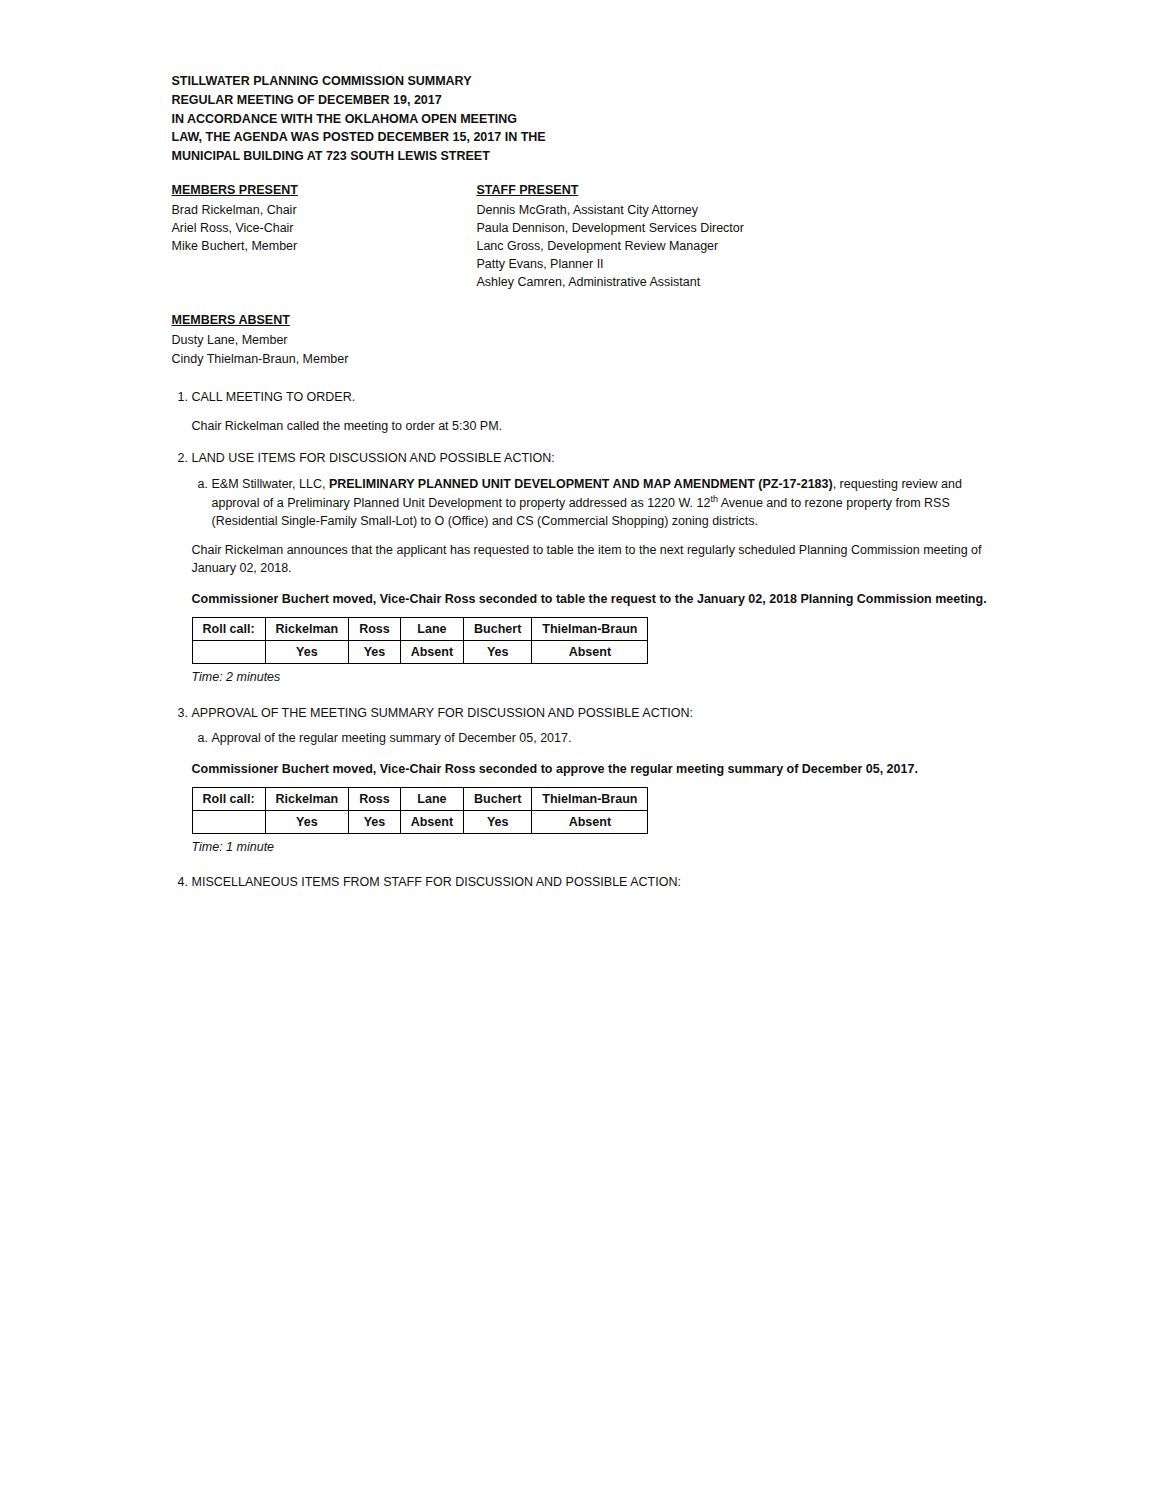Stillwater Planning Commission Summary
Regular Meeting of December 19, 2017
In Accordance with the Oklahoma Open Meeting
Law, the Agenda was Posted December 15, 2017 in the
Municipal Building at 723 South Lewis Street
Members Present
Brad Rickelman, Chair
Ariel Ross, Vice-Chair
Mike Buchert, Member
Staff Present
Dennis McGrath, Assistant City Attorney
Paula Dennison, Development Services Director
Lanc Gross, Development Review Manager
Patty Evans, Planner II
Ashley Camren, Administrative Assistant
Members Absent
Dusty Lane, Member
Cindy Thielman-Braun, Member
CALL MEETING TO ORDER.
Chair Rickelman called the meeting to order at 5:30 PM.
LAND USE ITEMS FOR DISCUSSION AND POSSIBLE ACTION:
E&M Stillwater, LLC, PRELIMINARY PLANNED UNIT DEVELOPMENT AND MAP AMENDMENT (PZ-17-2183), requesting review and approval of a Preliminary Planned Unit Development to property addressed as 1220 W. 12th Avenue and to rezone property from RSS (Residential Single-Family Small-Lot) to O (Office) and CS (Commercial Shopping) zoning districts.
Chair Rickelman announces that the applicant has requested to table the item to the next regularly scheduled Planning Commission meeting of January 02, 2018.
Commissioner Buchert moved, Vice-Chair Ross seconded to table the request to the January 02, 2018 Planning Commission meeting.
| Roll call: | Rickelman | Ross | Lane | Buchert | Thielman-Braun |
| --- | --- | --- | --- | --- | --- |
| | Yes | Yes | Absent | Yes | Absent |
Time: 2 minutes
APPROVAL OF THE MEETING SUMMARY FOR DISCUSSION AND POSSIBLE ACTION:
Approval of the regular meeting summary of December 05, 2017.
Commissioner Buchert moved, Vice-Chair Ross seconded to approve the regular meeting summary of December 05, 2017.
| Roll call: | Rickelman | Ross | Lane | Buchert | Thielman-Braun |
| --- | --- | --- | --- | --- | --- |
| | Yes | Yes | Absent | Yes | Absent |
Time: 1 minute
MISCELLANEOUS ITEMS FROM STAFF FOR DISCUSSION AND POSSIBLE ACTION: